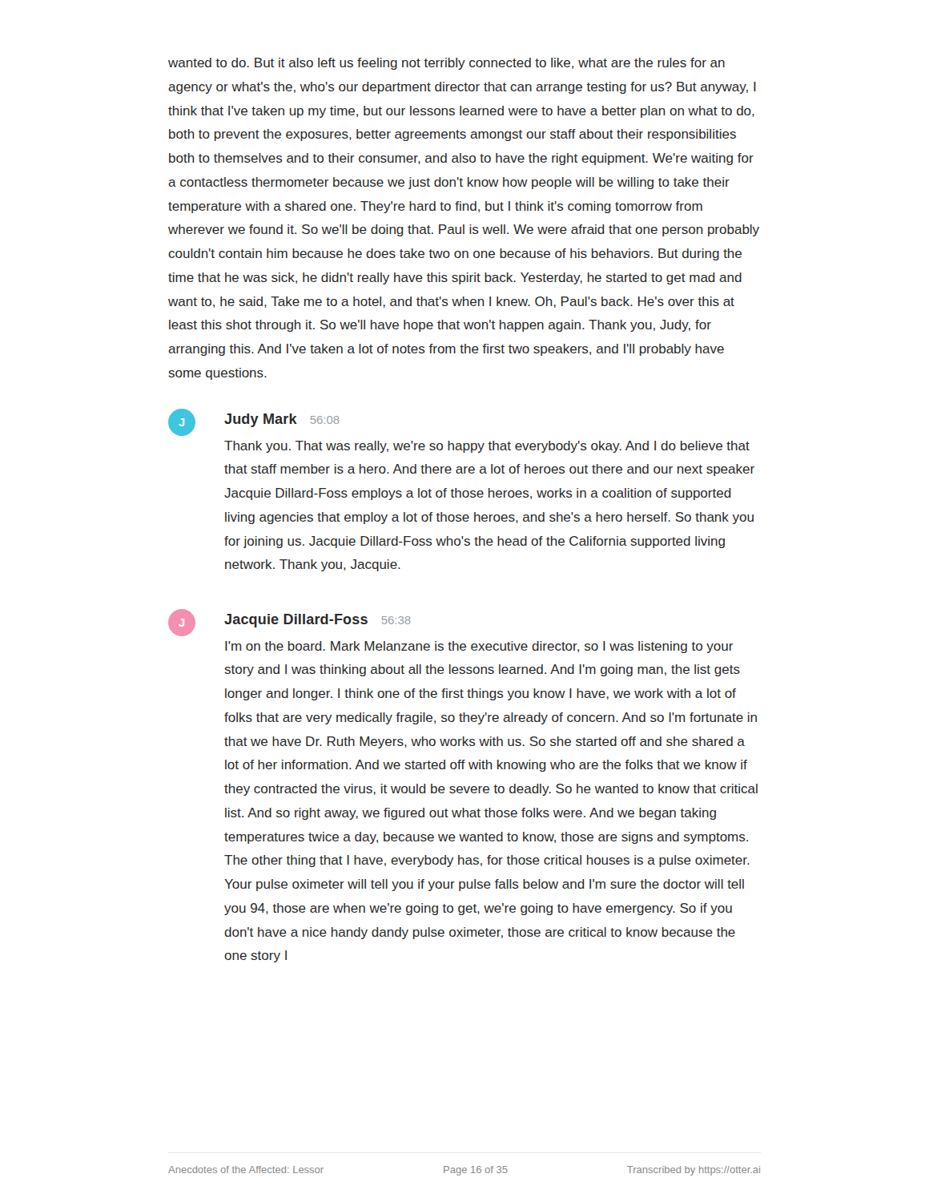wanted to do. But it also left us feeling not terribly connected to like, what are the rules for an agency or what's the, who's our department director that can arrange testing for us? But anyway, I think that I've taken up my time, but our lessons learned were to have a better plan on what to do, both to prevent the exposures, better agreements amongst our staff about their responsibilities both to themselves and to their consumer, and also to have the right equipment. We're waiting for a contactless thermometer because we just don't know how people will be willing to take their temperature with a shared one. They're hard to find, but I think it's coming tomorrow from wherever we found it. So we'll be doing that. Paul is well. We were afraid that one person probably couldn't contain him because he does take two on one because of his behaviors. But during the time that he was sick, he didn't really have this spirit back. Yesterday, he started to get mad and want to, he said, Take me to a hotel, and that's when I knew. Oh, Paul's back. He's over this at least this shot through it. So we'll have hope that won't happen again. Thank you, Judy, for arranging this. And I've taken a lot of notes from the first two speakers, and I'll probably have some questions.
J
Judy Mark 56:08
Thank you. That was really, we're so happy that everybody's okay. And I do believe that that staff member is a hero. And there are a lot of heroes out there and our next speaker Jacquie Dillard-Foss employs a lot of those heroes, works in a coalition of supported living agencies that employ a lot of those heroes, and she's a hero herself. So thank you for joining us. Jacquie Dillard-Foss who's the head of the California supported living network. Thank you, Jacquie.
J
Jacquie Dillard-Foss 56:38
I'm on the board. Mark Melanzane is the executive director, so I was listening to your story and I was thinking about all the lessons learned. And I'm going man, the list gets longer and longer. I think one of the first things you know I have, we work with a lot of folks that are very medically fragile, so they're already of concern. And so I'm fortunate in that we have Dr. Ruth Meyers, who works with us. So she started off and she shared a lot of her information. And we started off with knowing who are the folks that we know if they contracted the virus, it would be severe to deadly. So he wanted to know that critical list. And so right away, we figured out what those folks were. And we began taking temperatures twice a day, because we wanted to know, those are signs and symptoms. The other thing that I have, everybody has, for those critical houses is a pulse oximeter. Your pulse oximeter will tell you if your pulse falls below and I'm sure the doctor will tell you 94, those are when we're going to get, we're going to have emergency. So if you don't have a nice handy dandy pulse oximeter, those are critical to know because the one story I
Anecdotes of the Affected: Lessor Page 16 of 35 Transcribed by https://otter.ai